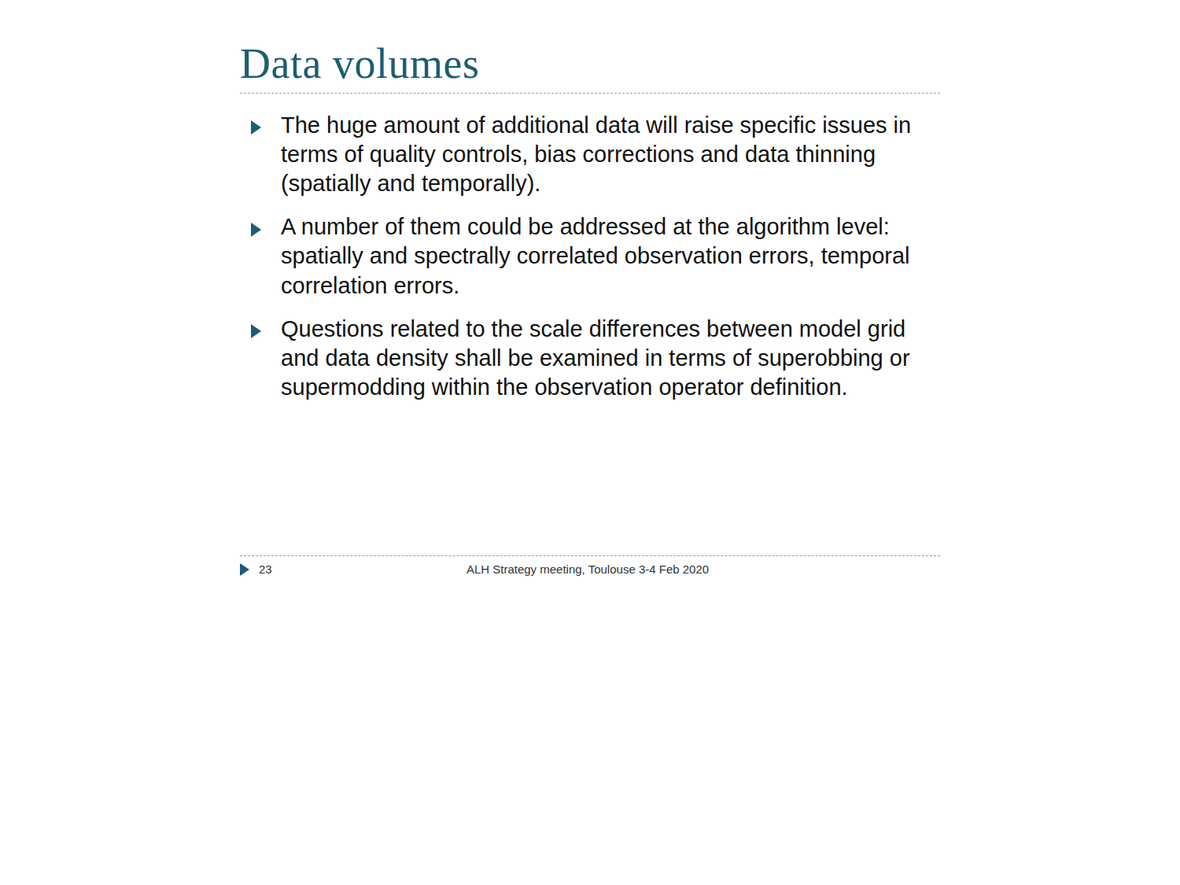Data volumes
The huge amount of additional data will raise specific issues in terms of quality controls, bias corrections and data thinning (spatially and temporally).
A number of them could be addressed at the algorithm level: spatially and spectrally correlated observation errors, temporal correlation errors.
Questions related to the scale differences between model grid and data density shall be examined in terms of superobbing or supermodding within the observation operator definition.
23
ALH Strategy meeting, Toulouse 3-4 Feb 2020